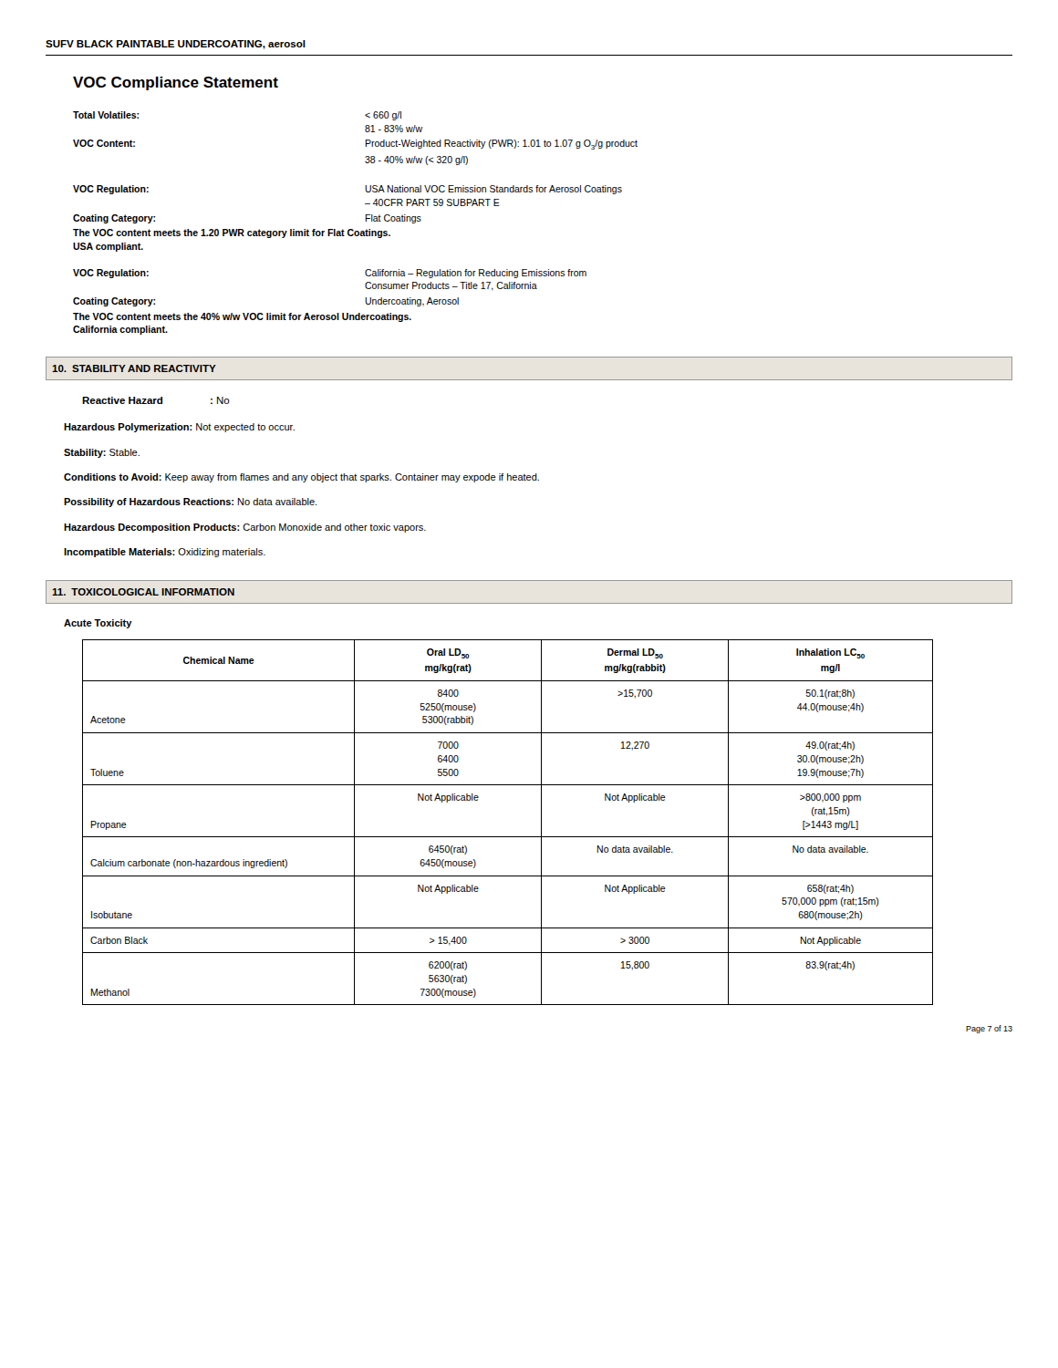SUFV BLACK PAINTABLE UNDERCOATING, aerosol
VOC Compliance Statement
| Total Volatiles: | < 660 g/l 81 - 83% w/w |
| VOC Content: | Product-Weighted Reactivity (PWR): 1.01 to 1.07 g O 3 /g product 38 - 40% w/w (< 320 g/l) |
| VOC Regulation: | USA National VOC Emission Standards for Aerosol Coatings – 40CFR PART 59 SUBPART E |
| Coating Category: | Flat Coatings |
The VOC content meets the 1.20 PWR category limit for Flat Coatings.
USA compliant.
| VOC Regulation: | California – Regulation for Reducing Emissions from Consumer Products – Title 17, California |
| Coating Category: | Undercoating, Aerosol |
The VOC content meets the 40% w/w VOC limit for Aerosol Undercoatings.
California compliant.
10. STABILITY AND REACTIVITY
Reactive Hazard : No
Hazardous Polymerization: Not expected to occur.
Stability: Stable.
Conditions to Avoid: Keep away from flames and any object that sparks. Container may expode if heated.
Possibility of Hazardous Reactions: No data available.
Hazardous Decomposition Products: Carbon Monoxide and other toxic vapors.
Incompatible Materials: Oxidizing materials.
11. TOXICOLOGICAL INFORMATION
Acute Toxicity
| Chemical Name | Oral LD 50 mg/kg(rat) | Dermal LD 50 mg/kg(rabbit) | Inhalation LC 50 mg/l |
| --- | --- | --- | --- |
| Acetone | 8400 5250(mouse) 5300(rabbit) | >15,700 | 50.1(rat;8h) 44.0(mouse;4h) |
| Toluene | 7000 6400 5500 | 12,270 | 49.0(rat;4h) 30.0(mouse;2h) 19.9(mouse;7h) |
| Propane | Not Applicable | Not Applicable | >800,000 ppm (rat,15m) [>1443 mg/L] |
| Calcium carbonate (non-hazardous ingredient) | 6450(rat) 6450(mouse) | No data available. | No data available. |
| Isobutane | Not Applicable | Not Applicable | 658(rat;4h) 570,000 ppm (rat;15m) 680(mouse;2h) |
| Carbon Black | > 15,400 | > 3000 | Not Applicable |
| Methanol | 6200(rat) 5630(rat) 7300(mouse) | 15,800 | 83.9(rat;4h) |
Page 7 of 13